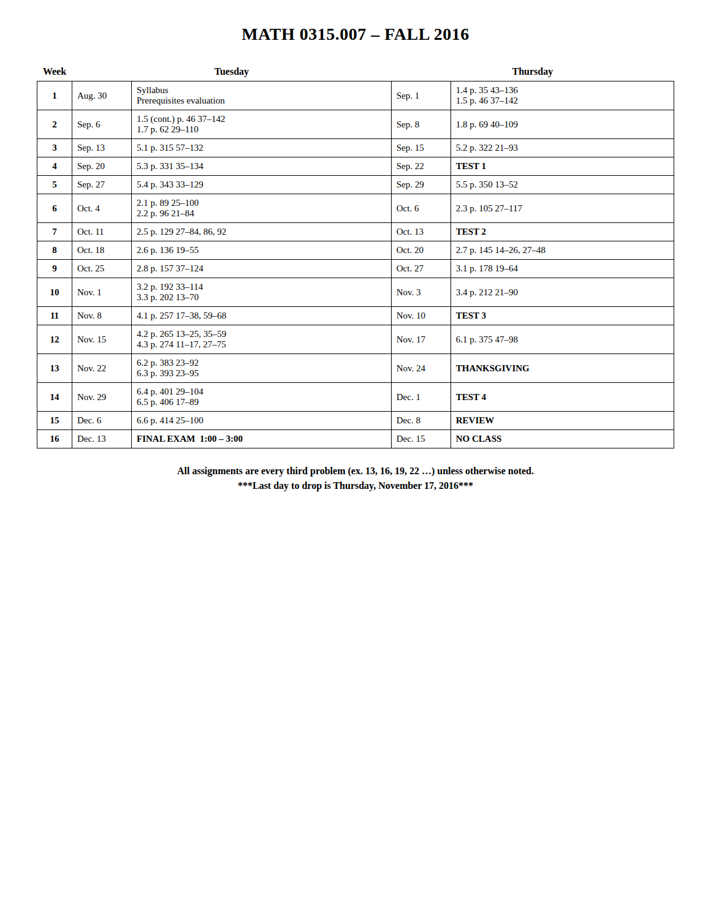MATH 0315.007 – FALL 2016
| Week | Tuesday | Thursday |
| --- | --- | --- |
| 1 | Aug. 30 | Syllabus Prerequisites evaluation | Sep. 1 | 1.4 p. 35 43–136 1.5 p. 46 37–142 |
| 2 | Sep. 6 | 1.5 (cont.) p. 46 37–142 1.7 p. 62 29–110 | Sep. 8 | 1.8 p. 69 40–109 |
| 3 | Sep. 13 | 5.1 p. 315 57–132 | Sep. 15 | 5.2 p. 322 21–93 |
| 4 | Sep. 20 | 5.3 p. 331 35–134 | Sep. 22 | TEST 1 |
| 5 | Sep. 27 | 5.4 p. 343 33–129 | Sep. 29 | 5.5 p. 350 13–52 |
| 6 | Oct. 4 | 2.1 p. 89 25–100 2.2 p. 96 21–84 | Oct. 6 | 2.3 p. 105 27–117 |
| 7 | Oct. 11 | 2.5 p. 129 27–84, 86, 92 | Oct. 13 | TEST 2 |
| 8 | Oct. 18 | 2.6 p. 136 19–55 | Oct. 20 | 2.7 p. 145 14–26, 27–48 |
| 9 | Oct. 25 | 2.8 p. 157 37–124 | Oct. 27 | 3.1 p. 178 19–64 |
| 10 | Nov. 1 | 3.2 p. 192 33–114 3.3 p. 202 13–70 | Nov. 3 | 3.4 p. 212 21–90 |
| 11 | Nov. 8 | 4.1 p. 257 17–38, 59–68 | Nov. 10 | TEST 3 |
| 12 | Nov. 15 | 4.2 p. 265 13–25, 35–59 4.3 p. 274 11–17, 27–75 | Nov. 17 | 6.1 p. 375 47–98 |
| 13 | Nov. 22 | 6.2 p. 383 23–92 6.3 p. 393 23–95 | Nov. 24 | THANKSGIVING |
| 14 | Nov. 29 | 6.4 p. 401 29–104 6.5 p. 406 17–89 | Dec. 1 | TEST 4 |
| 15 | Dec. 6 | 6.6 p. 414 25–100 | Dec. 8 | REVIEW |
| 16 | Dec. 13 | FINAL EXAM 1:00 – 3:00 | Dec. 15 | NO CLASS |
All assignments are every third problem (ex. 13, 16, 19, 22 …) unless otherwise noted.
***Last day to drop is Thursday, November 17, 2016***